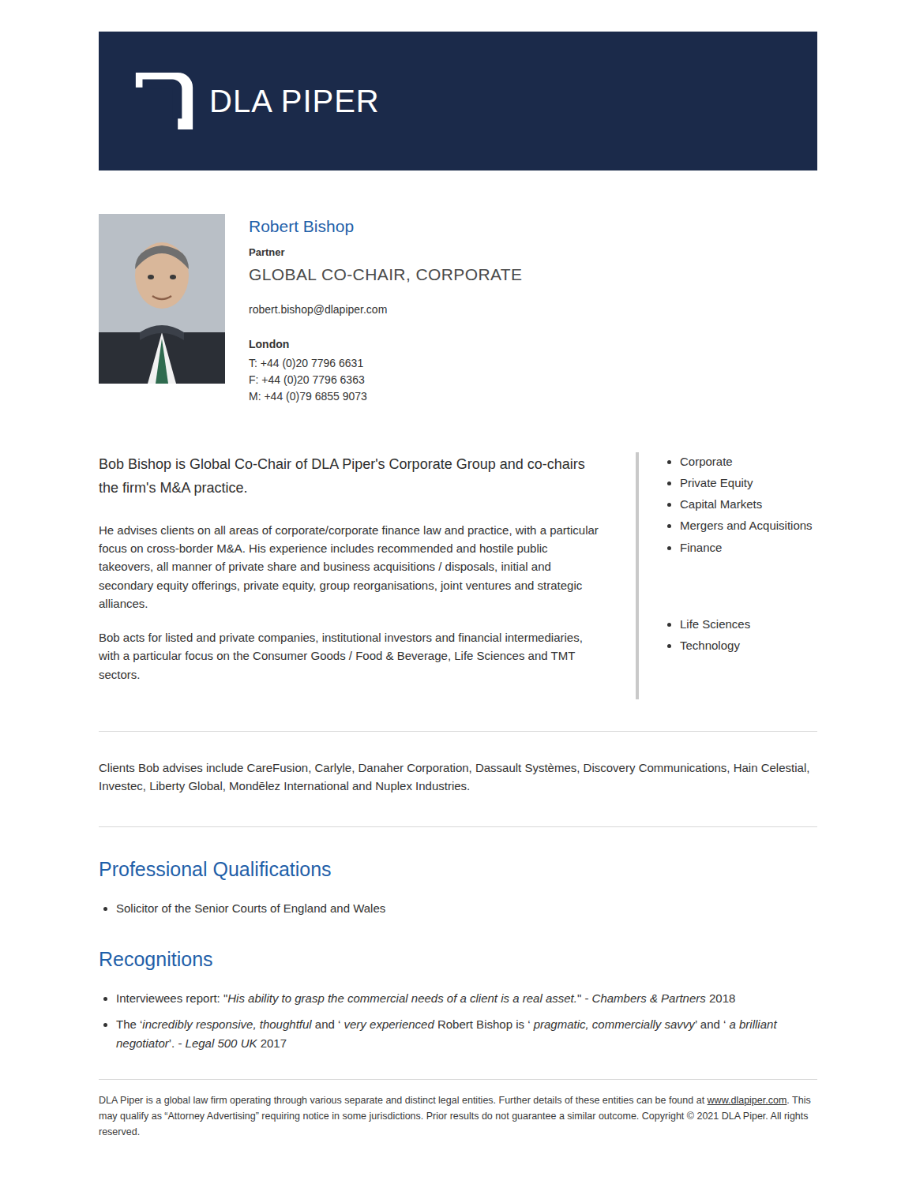DLA PIPER
Robert Bishop
Partner
GLOBAL CO-CHAIR, CORPORATE
robert.bishop@dlapiper.com
London
T: +44 (0)20 7796 6631
F: +44 (0)20 7796 6363
M: +44 (0)79 6855 9073
Bob Bishop is Global Co-Chair of DLA Piper's Corporate Group and co-chairs the firm's M&A practice.
He advises clients on all areas of corporate/corporate finance law and practice, with a particular focus on cross-border M&A. His experience includes recommended and hostile public takeovers, all manner of private share and business acquisitions / disposals, initial and secondary equity offerings, private equity, group reorganisations, joint ventures and strategic alliances.
Bob acts for listed and private companies, institutional investors and financial intermediaries, with a particular focus on the Consumer Goods / Food & Beverage, Life Sciences and TMT sectors.
Corporate
Private Equity
Capital Markets
Mergers and Acquisitions
Finance
Life Sciences
Technology
Clients Bob advises include CareFusion, Carlyle, Danaher Corporation, Dassault Systèmes, Discovery Communications, Hain Celestial, Investec, Liberty Global, Mondēlez International and Nuplex Industries.
Professional Qualifications
Solicitor of the Senior Courts of England and Wales
Recognitions
Interviewees report: "His ability to grasp the commercial needs of a client is a real asset." - Chambers & Partners 2018
The ‘incredibly responsive, thoughtful and ‘ very experienced Robert Bishop is ‘ pragmatic, commercially savvy’ and ‘ a brilliant negotiator’. - Legal 500 UK 2017
DLA Piper is a global law firm operating through various separate and distinct legal entities. Further details of these entities can be found at www.dlapiper.com. This may qualify as “Attorney Advertising” requiring notice in some jurisdictions. Prior results do not guarantee a similar outcome. Copyright © 2021 DLA Piper. All rights reserved.